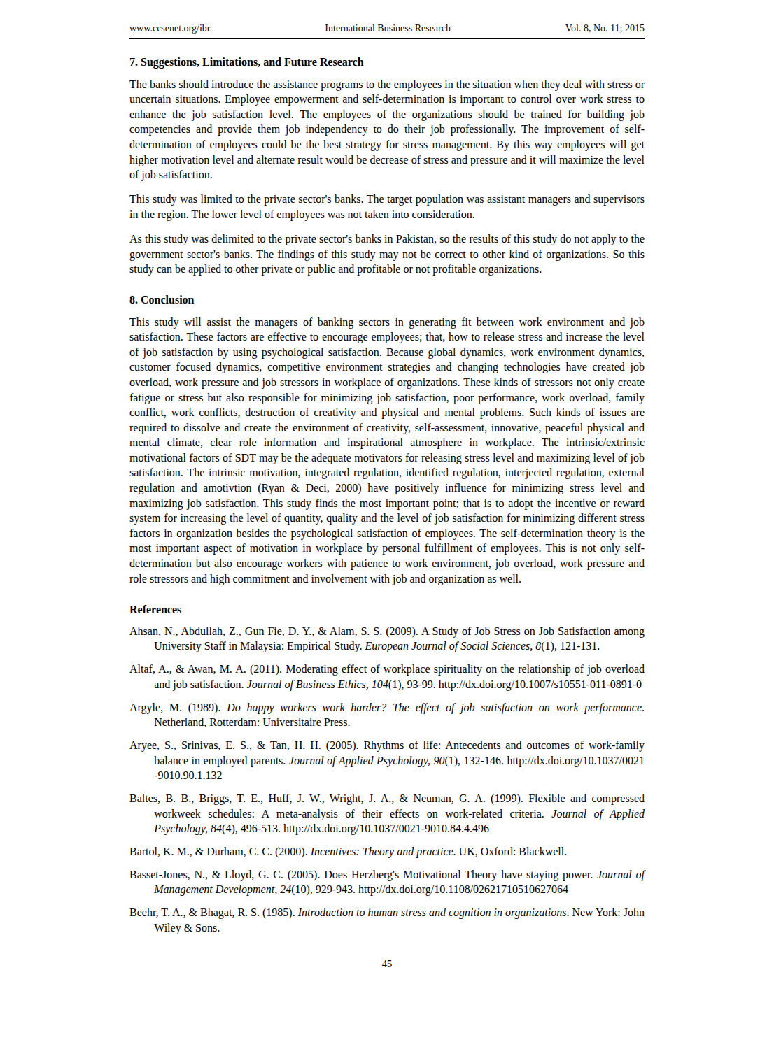www.ccsenet.org/ibr International Business Research Vol. 8, No. 11; 2015
7. Suggestions, Limitations, and Future Research
The banks should introduce the assistance programs to the employees in the situation when they deal with stress or uncertain situations. Employee empowerment and self-determination is important to control over work stress to enhance the job satisfaction level. The employees of the organizations should be trained for building job competencies and provide them job independency to do their job professionally. The improvement of self-determination of employees could be the best strategy for stress management. By this way employees will get higher motivation level and alternate result would be decrease of stress and pressure and it will maximize the level of job satisfaction.
This study was limited to the private sector's banks. The target population was assistant managers and supervisors in the region. The lower level of employees was not taken into consideration.
As this study was delimited to the private sector's banks in Pakistan, so the results of this study do not apply to the government sector's banks. The findings of this study may not be correct to other kind of organizations. So this study can be applied to other private or public and profitable or not profitable organizations.
8. Conclusion
This study will assist the managers of banking sectors in generating fit between work environment and job satisfaction. These factors are effective to encourage employees; that, how to release stress and increase the level of job satisfaction by using psychological satisfaction. Because global dynamics, work environment dynamics, customer focused dynamics, competitive environment strategies and changing technologies have created job overload, work pressure and job stressors in workplace of organizations. These kinds of stressors not only create fatigue or stress but also responsible for minimizing job satisfaction, poor performance, work overload, family conflict, work conflicts, destruction of creativity and physical and mental problems. Such kinds of issues are required to dissolve and create the environment of creativity, self-assessment, innovative, peaceful physical and mental climate, clear role information and inspirational atmosphere in workplace. The intrinsic/extrinsic motivational factors of SDT may be the adequate motivators for releasing stress level and maximizing level of job satisfaction. The intrinsic motivation, integrated regulation, identified regulation, interjected regulation, external regulation and amotivtion (Ryan & Deci, 2000) have positively influence for minimizing stress level and maximizing job satisfaction. This study finds the most important point; that is to adopt the incentive or reward system for increasing the level of quantity, quality and the level of job satisfaction for minimizing different stress factors in organization besides the psychological satisfaction of employees. The self-determination theory is the most important aspect of motivation in workplace by personal fulfillment of employees. This is not only self-determination but also encourage workers with patience to work environment, job overload, work pressure and role stressors and high commitment and involvement with job and organization as well.
References
Ahsan, N., Abdullah, Z., Gun Fie, D. Y., & Alam, S. S. (2009). A Study of Job Stress on Job Satisfaction among University Staff in Malaysia: Empirical Study. European Journal of Social Sciences, 8(1), 121-131.
Altaf, A., & Awan, M. A. (2011). Moderating effect of workplace spirituality on the relationship of job overload and job satisfaction. Journal of Business Ethics, 104(1), 93-99. http://dx.doi.org/10.1007/s10551-011-0891-0
Argyle, M. (1989). Do happy workers work harder? The effect of job satisfaction on work performance. Netherland, Rotterdam: Universitaire Press.
Aryee, S., Srinivas, E. S., & Tan, H. H. (2005). Rhythms of life: Antecedents and outcomes of work-family balance in employed parents. Journal of Applied Psychology, 90(1), 132-146. http://dx.doi.org/10.1037/0021-9010.90.1.132
Baltes, B. B., Briggs, T. E., Huff, J. W., Wright, J. A., & Neuman, G. A. (1999). Flexible and compressed workweek schedules: A meta-analysis of their effects on work-related criteria. Journal of Applied Psychology, 84(4), 496-513. http://dx.doi.org/10.1037/0021-9010.84.4.496
Bartol, K. M., & Durham, C. C. (2000). Incentives: Theory and practice. UK, Oxford: Blackwell.
Basset-Jones, N., & Lloyd, G. C. (2005). Does Herzberg's Motivational Theory have staying power. Journal of Management Development, 24(10), 929-943. http://dx.doi.org/10.1108/02621710510627064
Beehr, T. A., & Bhagat, R. S. (1985). Introduction to human stress and cognition in organizations. New York: John Wiley & Sons.
45